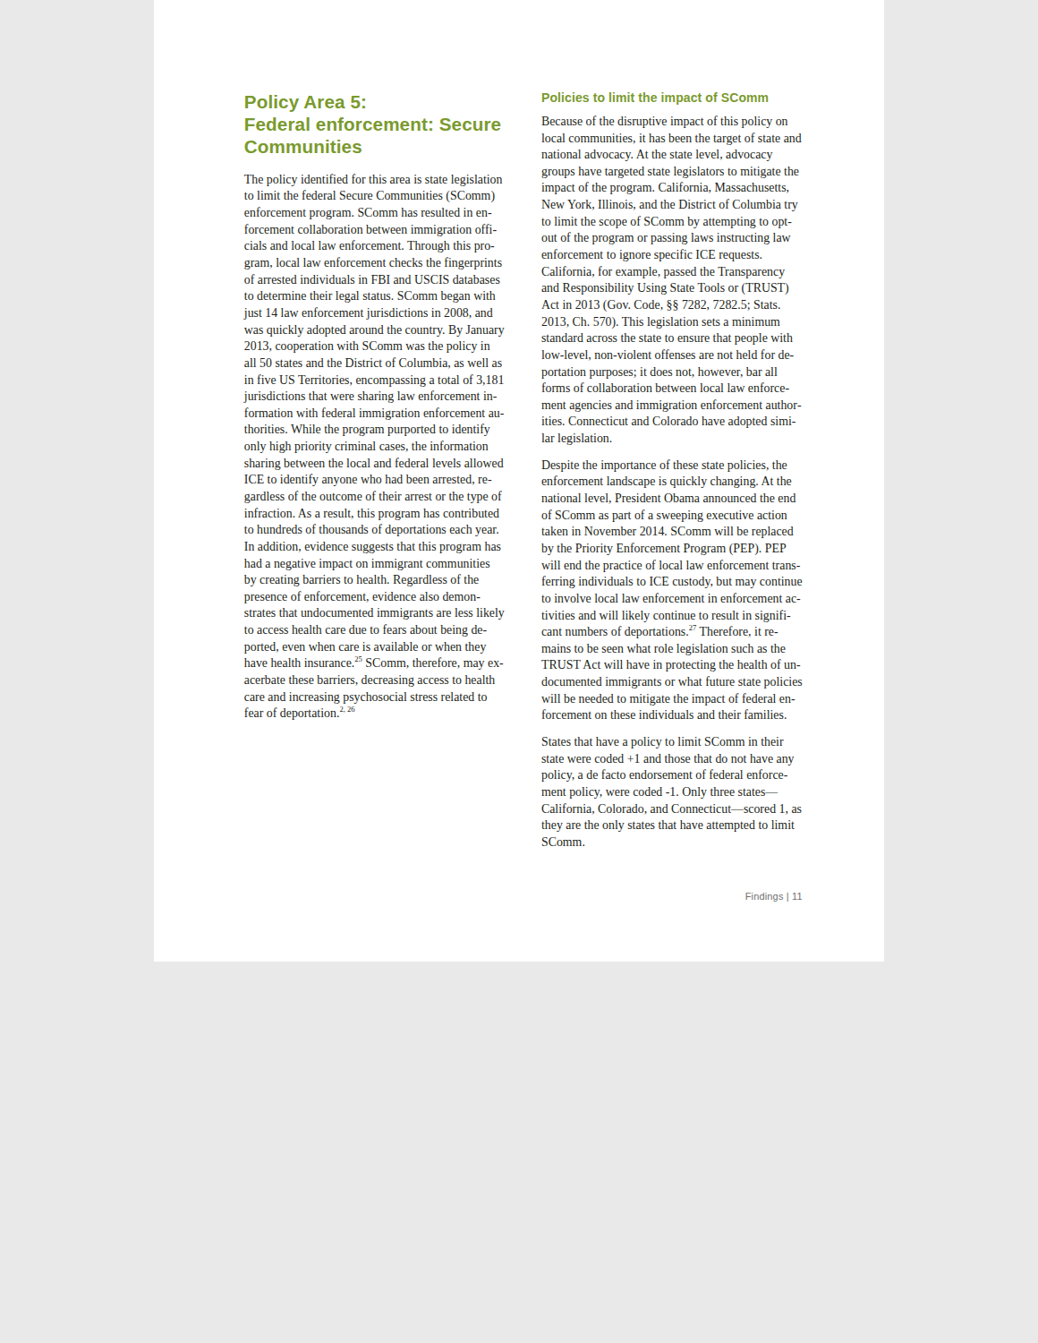Policy Area 5:
Federal enforcement: Secure Communities
The policy identified for this area is state legislation to limit the federal Secure Communities (SComm) enforcement program. SComm has resulted in enforcement collaboration between immigration officials and local law enforcement. Through this program, local law enforcement checks the fingerprints of arrested individuals in FBI and USCIS databases to determine their legal status. SComm began with just 14 law enforcement jurisdictions in 2008, and was quickly adopted around the country. By January 2013, cooperation with SComm was the policy in all 50 states and the District of Columbia, as well as in five US Territories, encompassing a total of 3,181 jurisdictions that were sharing law enforcement information with federal immigration enforcement authorities. While the program purported to identify only high priority criminal cases, the information sharing between the local and federal levels allowed ICE to identify anyone who had been arrested, regardless of the outcome of their arrest or the type of infraction. As a result, this program has contributed to hundreds of thousands of deportations each year. In addition, evidence suggests that this program has had a negative impact on immigrant communities by creating barriers to health. Regardless of the presence of enforcement, evidence also demonstrates that undocumented immigrants are less likely to access health care due to fears about being deported, even when care is available or when they have health insurance.25 SComm, therefore, may exacerbate these barriers, decreasing access to health care and increasing psychosocial stress related to fear of deportation.2, 26
Policies to limit the impact of SComm
Because of the disruptive impact of this policy on local communities, it has been the target of state and national advocacy. At the state level, advocacy groups have targeted state legislators to mitigate the impact of the program. California, Massachusetts, New York, Illinois, and the District of Columbia try to limit the scope of SComm by attempting to opt-out of the program or passing laws instructing law enforcement to ignore specific ICE requests. California, for example, passed the Transparency and Responsibility Using State Tools or (TRUST) Act in 2013 (Gov. Code, §§ 7282, 7282.5; Stats. 2013, Ch. 570). This legislation sets a minimum standard across the state to ensure that people with low-level, non-violent offenses are not held for deportation purposes; it does not, however, bar all forms of collaboration between local law enforcement agencies and immigration enforcement authorities. Connecticut and Colorado have adopted similar legislation.
Despite the importance of these state policies, the enforcement landscape is quickly changing. At the national level, President Obama announced the end of SComm as part of a sweeping executive action taken in November 2014. SComm will be replaced by the Priority Enforcement Program (PEP). PEP will end the practice of local law enforcement transferring individuals to ICE custody, but may continue to involve local law enforcement in enforcement activities and will likely continue to result in significant numbers of deportations.27 Therefore, it remains to be seen what role legislation such as the TRUST Act will have in protecting the health of undocumented immigrants or what future state policies will be needed to mitigate the impact of federal enforcement on these individuals and their families.
States that have a policy to limit SComm in their state were coded +1 and those that do not have any policy, a de facto endorsement of federal enforcement policy, were coded -1. Only three states—California, Colorado, and Connecticut—scored 1, as they are the only states that have attempted to limit SComm.
Findings | 11